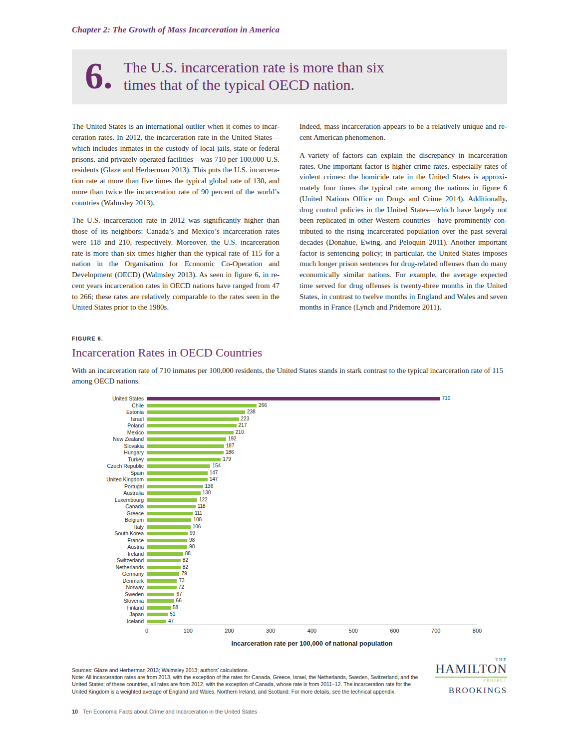Chapter 2: The Growth of Mass Incarceration in America
6.
The U.S. incarceration rate is more than six
times that of the typical OECD nation.
The United States is an international outlier when it comes to incarceration rates. In 2012, the incarceration rate in the United States—which includes inmates in the custody of local jails, state or federal prisons, and privately operated facilities—was 710 per 100,000 U.S. residents (Glaze and Herberman 2013). This puts the U.S. incarceration rate at more than five times the typical global rate of 130, and more than twice the incarceration rate of 90 percent of the world’s countries (Walmsley 2013).
The U.S. incarceration rate in 2012 was significantly higher than those of its neighbors: Canada’s and Mexico’s incarceration rates were 118 and 210, respectively. Moreover, the U.S. incarceration rate is more than six times higher than the typical rate of 115 for a nation in the Organisation for Economic Co-Operation and Development (OECD) (Walmsley 2013). As seen in figure 6, in recent years incarceration rates in OECD nations have ranged from 47 to 266; these rates are relatively comparable to the rates seen in the United States prior to the 1980s.
Indeed, mass incarceration appears to be a relatively unique and recent American phenomenon.
A variety of factors can explain the discrepancy in incarceration rates. One important factor is higher crime rates, especially rates of violent crimes: the homicide rate in the United States is approximately four times the typical rate among the nations in figure 6 (United Nations Office on Drugs and Crime 2014). Additionally, drug control policies in the United States—which have largely not been replicated in other Western countries—have prominently contributed to the rising incarcerated population over the past several decades (Donahue, Ewing, and Peloquin 2011). Another important factor is sentencing policy; in particular, the United States imposes much longer prison sentences for drug-related offenses than do many economically similar nations. For example, the average expected time served for drug offenses is twenty-three months in the United States, in contrast to twelve months in England and Wales and seven months in France (Lynch and Pridemore 2011).
FIGURE 6.
Incarceration Rates in OECD Countries
With an incarceration rate of 710 inmates per 100,000 residents, the United States stands in stark contrast to the typical incarceration rate of 115 among OECD nations.
United States
710
Chile
266
Estonia
238
Israel
223
Poland
217
Mexico
210
New Zealand
192
Slovakia
187
Hungary
186
Turkey
179
Czech Republic
154
Spain
147
United Kingdom
147
Portugal
136
Australia
130
Luxembourg
122
Canada
118
Greece
111
Belgium
108
Italy
106
South Korea
99
France
98
Austria
98
Ireland
88
Switzerland
82
Netherlands
82
Germany
79
Denmark
73
Norway
72
Sweden
67
Slovenia
66
Finland
58
Japan
51
Iceland
47
0 100 200 300 400 500 600 700 800
Incarceration rate per 100,000 of national population
Sources: Glaze and Herberman 2013; Walmsley 2013; authors’ calculations.
Note: All incarceration rates are from 2013, with the exception of the rates for Canada, Greece, Israel, the Netherlands, Sweden, Switzerland, and the United States; of these countries, all rates are from 2012, with the exception of Canada, whose rate is from 2011–12. The incarceration rate for the United Kingdom is a weighted average of England and Wales, Northern Ireland, and Scotland. For more details, see the technical appendix.
THE HAMILTON PROJECT BROOKINGS
10 Ten Economic Facts about Crime and Incarceration in the United States